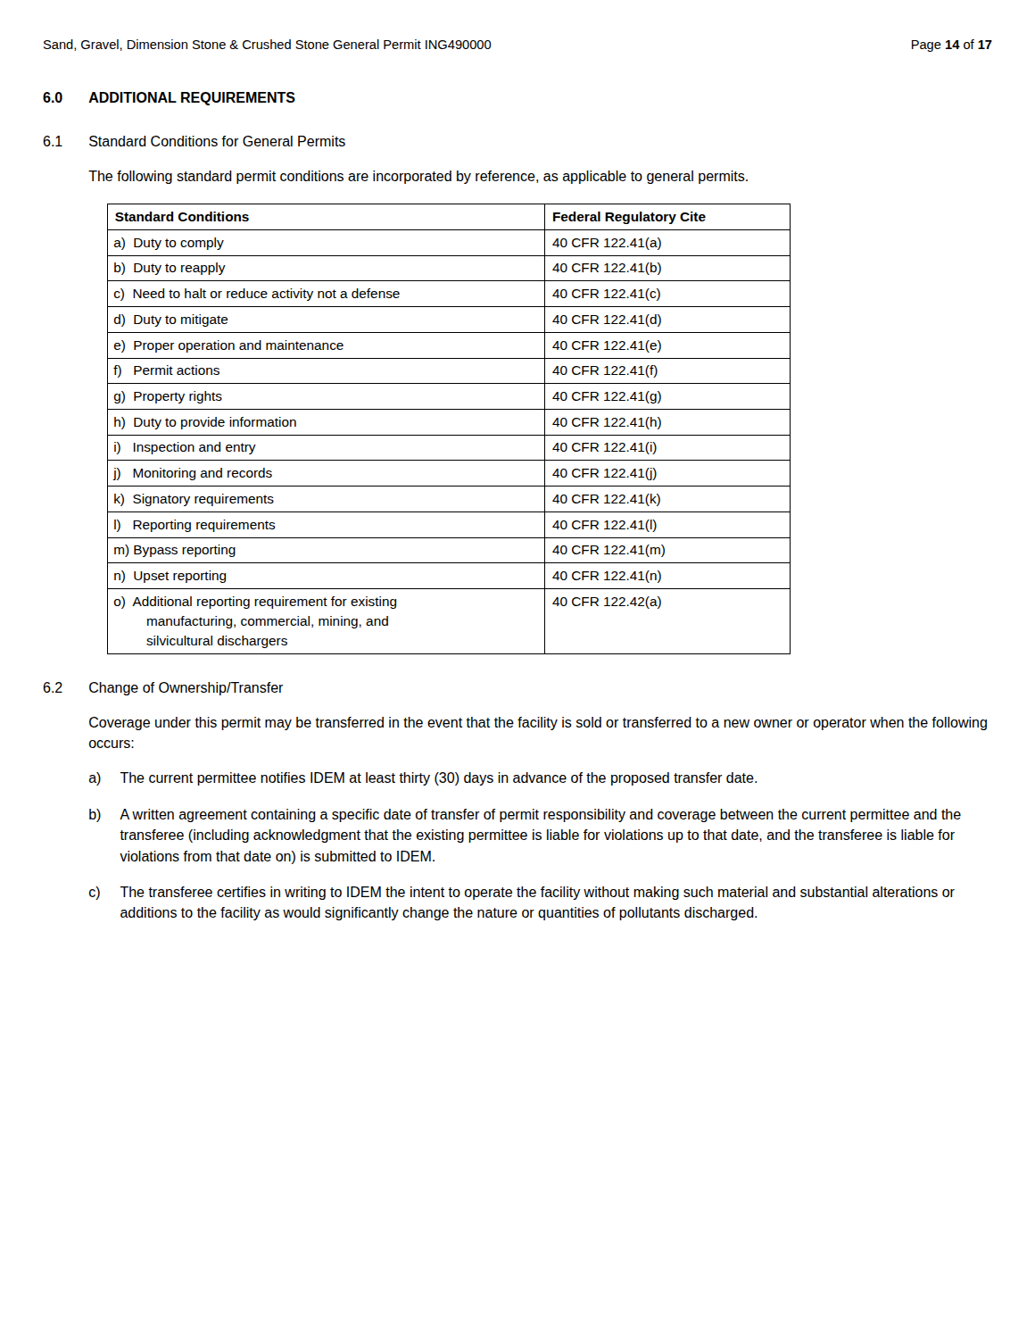Sand, Gravel, Dimension Stone & Crushed Stone General Permit ING490000
Page 14 of 17
6.0 ADDITIONAL REQUIREMENTS
6.1 Standard Conditions for General Permits
The following standard permit conditions are incorporated by reference, as applicable to general permits.
| Standard Conditions | Federal Regulatory Cite |
| --- | --- |
| a) Duty to comply | 40 CFR 122.41(a) |
| b) Duty to reapply | 40 CFR 122.41(b) |
| c) Need to halt or reduce activity not a defense | 40 CFR 122.41(c) |
| d) Duty to mitigate | 40 CFR 122.41(d) |
| e) Proper operation and maintenance | 40 CFR 122.41(e) |
| f) Permit actions | 40 CFR 122.41(f) |
| g) Property rights | 40 CFR 122.41(g) |
| h) Duty to provide information | 40 CFR 122.41(h) |
| i) Inspection and entry | 40 CFR 122.41(i) |
| j) Monitoring and records | 40 CFR 122.41(j) |
| k) Signatory requirements | 40 CFR 122.41(k) |
| l) Reporting requirements | 40 CFR 122.41(l) |
| m) Bypass reporting | 40 CFR 122.41(m) |
| n) Upset reporting | 40 CFR 122.41(n) |
| o) Additional reporting requirement for existing manufacturing, commercial, mining, and silvicultural dischargers | 40 CFR 122.42(a) |
6.2 Change of Ownership/Transfer
Coverage under this permit may be transferred in the event that the facility is sold or transferred to a new owner or operator when the following occurs:
a) The current permittee notifies IDEM at least thirty (30) days in advance of the proposed transfer date.
b) A written agreement containing a specific date of transfer of permit responsibility and coverage between the current permittee and the transferee (including acknowledgment that the existing permittee is liable for violations up to that date, and the transferee is liable for violations from that date on) is submitted to IDEM.
c) The transferee certifies in writing to IDEM the intent to operate the facility without making such material and substantial alterations or additions to the facility as would significantly change the nature or quantities of pollutants discharged.